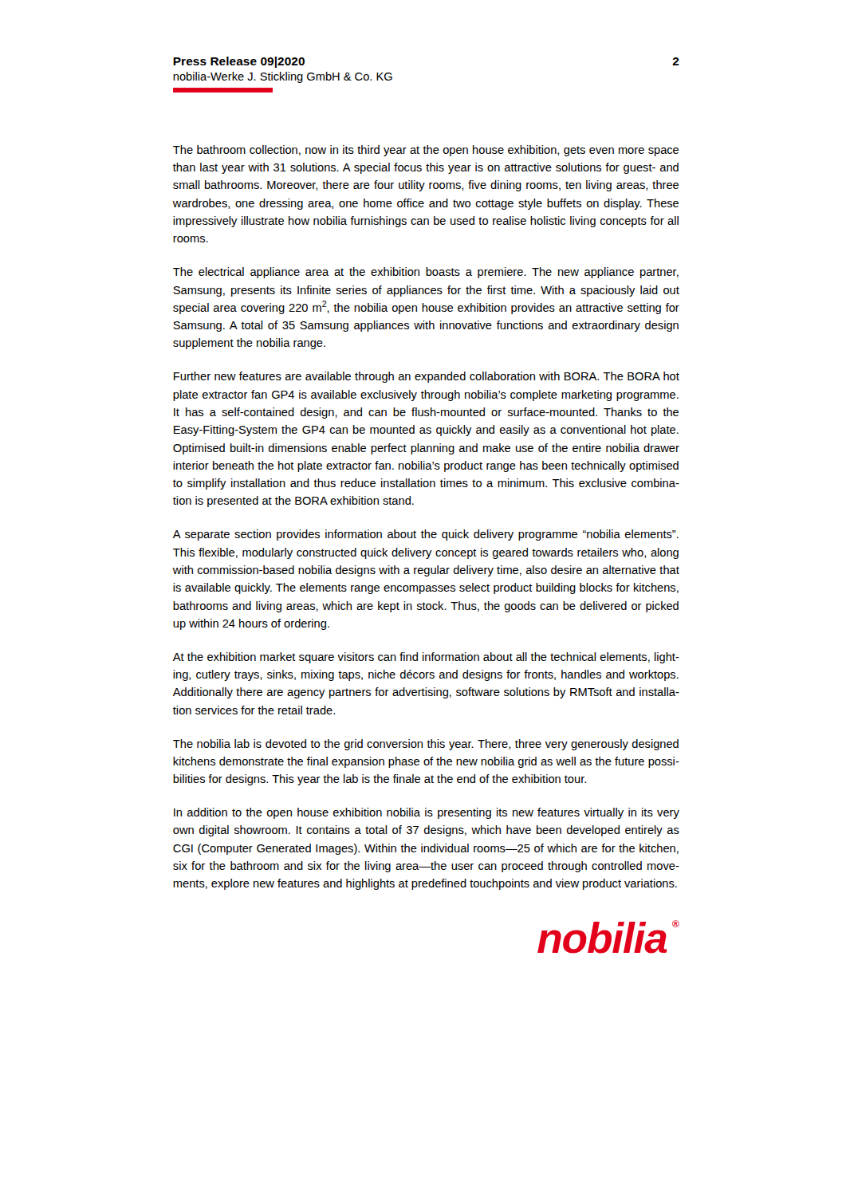Press Release 09|2020
2
nobilia-Werke J. Stickling GmbH & Co. KG
The bathroom collection, now in its third year at the open house exhibition, gets even more space than last year with 31 solutions. A special focus this year is on attractive solutions for guest- and small bathrooms. Moreover, there are four utility rooms, five dining rooms, ten living areas, three wardrobes, one dressing area, one home office and two cottage style buffets on display. These impressively illustrate how nobilia furnishings can be used to realise holistic living concepts for all rooms.
The electrical appliance area at the exhibition boasts a premiere. The new appliance partner, Samsung, presents its Infinite series of appliances for the first time. With a spaciously laid out special area covering 220 m2, the nobilia open house exhibition provides an attractive setting for Samsung. A total of 35 Samsung appliances with innovative functions and extraordinary design supplement the nobilia range.
Further new features are available through an expanded collaboration with BORA. The BORA hot plate extractor fan GP4 is available exclusively through nobilia’s complete marketing programme. It has a self-contained design, and can be flush-mounted or surface-mounted. Thanks to the Easy-Fitting-System the GP4 can be mounted as quickly and easily as a conventional hot plate. Optimised built-in dimensions enable perfect planning and make use of the entire nobilia drawer interior beneath the hot plate extractor fan. nobilia’s product range has been technically optimised to simplify installation and thus reduce installation times to a minimum. This exclusive combination is presented at the BORA exhibition stand.
A separate section provides information about the quick delivery programme “nobilia elements”. This flexible, modularly constructed quick delivery concept is geared towards retailers who, along with commission-based nobilia designs with a regular delivery time, also desire an alternative that is available quickly. The elements range encompasses select product building blocks for kitchens, bathrooms and living areas, which are kept in stock. Thus, the goods can be delivered or picked up within 24 hours of ordering.
At the exhibition market square visitors can find information about all the technical elements, lighting, cutlery trays, sinks, mixing taps, niche décors and designs for fronts, handles and worktops. Additionally there are agency partners for advertising, software solutions by RMTsoft and installation services for the retail trade.
The nobilia lab is devoted to the grid conversion this year. There, three very generously designed kitchens demonstrate the final expansion phase of the new nobilia grid as well as the future possibilities for designs. This year the lab is the finale at the end of the exhibition tour.
In addition to the open house exhibition nobilia is presenting its new features virtually in its very own digital showroom. It contains a total of 37 designs, which have been developed entirely as CGI (Computer Generated Images). Within the individual rooms—25 of which are for the kitchen, six for the bathroom and six for the living area—the user can proceed through controlled movements, explore new features and highlights at predefined touchpoints and view product variations.
nobilia ®